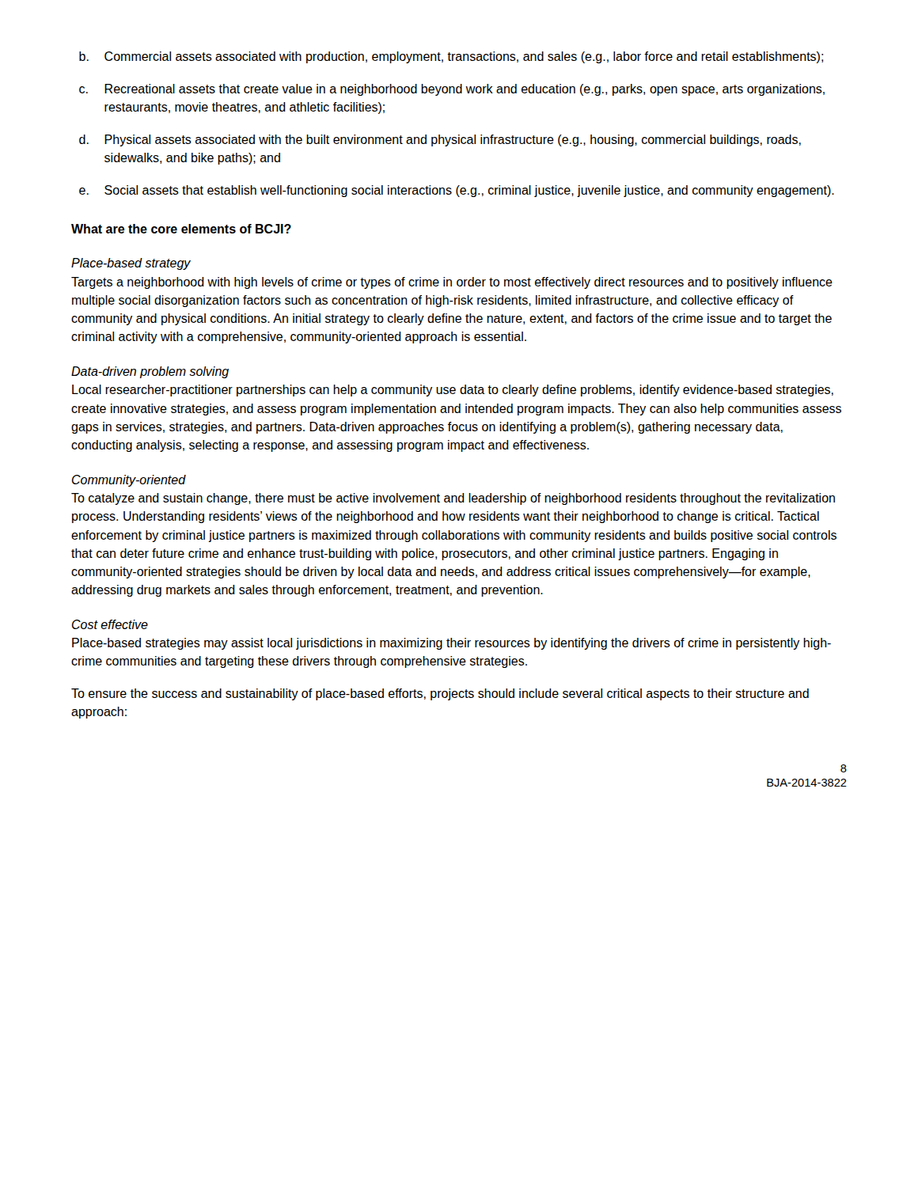b. Commercial assets associated with production, employment, transactions, and sales (e.g., labor force and retail establishments);
c. Recreational assets that create value in a neighborhood beyond work and education (e.g., parks, open space, arts organizations, restaurants, movie theatres, and athletic facilities);
d. Physical assets associated with the built environment and physical infrastructure (e.g., housing, commercial buildings, roads, sidewalks, and bike paths); and
e. Social assets that establish well-functioning social interactions (e.g., criminal justice, juvenile justice, and community engagement).
What are the core elements of BCJI?
Place-based strategy
Targets a neighborhood with high levels of crime or types of crime in order to most effectively direct resources and to positively influence multiple social disorganization factors such as concentration of high-risk residents, limited infrastructure, and collective efficacy of community and physical conditions. An initial strategy to clearly define the nature, extent, and factors of the crime issue and to target the criminal activity with a comprehensive, community-oriented approach is essential.
Data-driven problem solving
Local researcher-practitioner partnerships can help a community use data to clearly define problems, identify evidence-based strategies, create innovative strategies, and assess program implementation and intended program impacts. They can also help communities assess gaps in services, strategies, and partners. Data-driven approaches focus on identifying a problem(s), gathering necessary data, conducting analysis, selecting a response, and assessing program impact and effectiveness.
Community-oriented
To catalyze and sustain change, there must be active involvement and leadership of neighborhood residents throughout the revitalization process. Understanding residents’ views of the neighborhood and how residents want their neighborhood to change is critical. Tactical enforcement by criminal justice partners is maximized through collaborations with community residents and builds positive social controls that can deter future crime and enhance trust-building with police, prosecutors, and other criminal justice partners. Engaging in community-oriented strategies should be driven by local data and needs, and address critical issues comprehensively—for example, addressing drug markets and sales through enforcement, treatment, and prevention.
Cost effective
Place-based strategies may assist local jurisdictions in maximizing their resources by identifying the drivers of crime in persistently high-crime communities and targeting these drivers through comprehensive strategies.
To ensure the success and sustainability of place-based efforts, projects should include several critical aspects to their structure and approach:
8
BJA-2014-3822